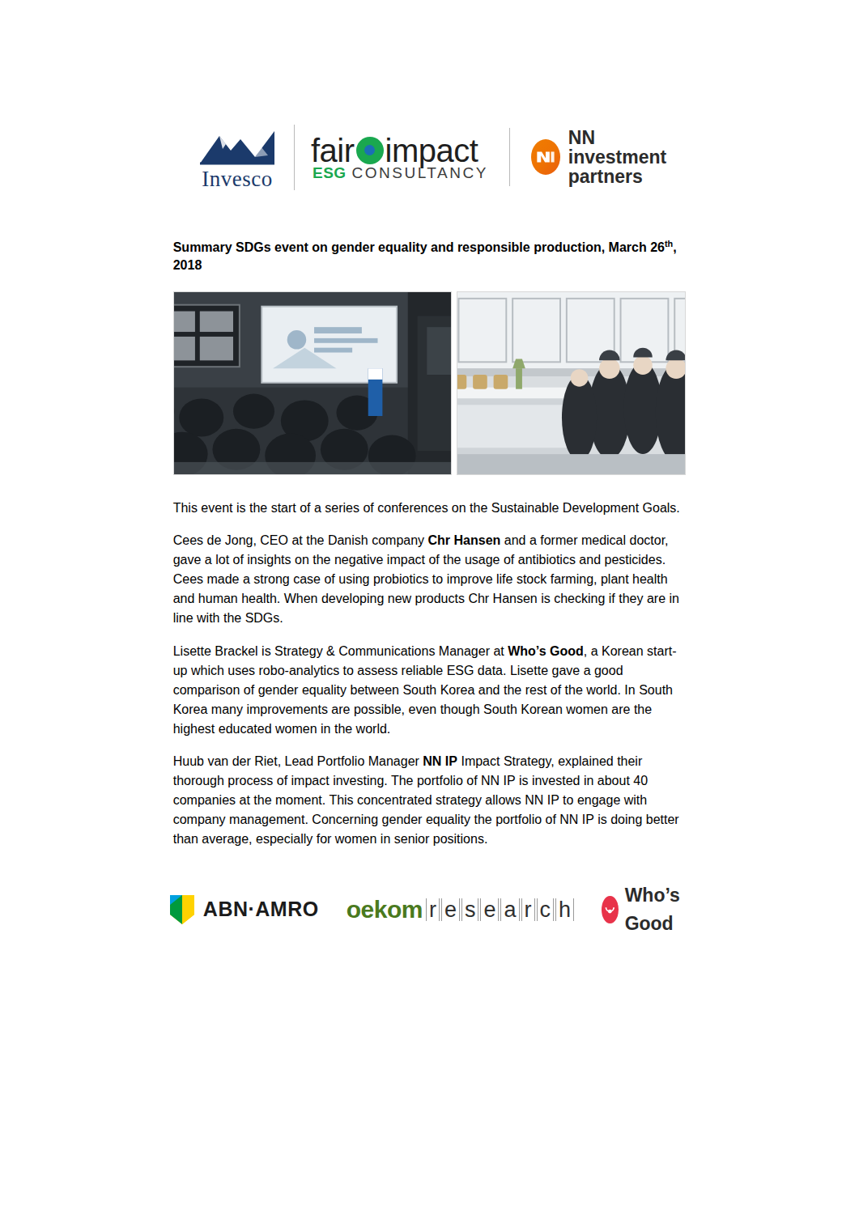Invesco
fair impact
ESG CONSULTANCY
NN investment
partners
Summary SDGs event on gender equality and responsible production, March 26th, 2018
This event is the start of a series of conferences on the Sustainable Development Goals.
Cees de Jong, CEO at the Danish company Chr Hansen and a former medical doctor, gave a lot of insights on the negative impact of the usage of antibiotics and pesticides. Cees made a strong case of using probiotics to improve life stock farming, plant health and human health. When developing new products Chr Hansen is checking if they are in line with the SDGs.
Lisette Brackel is Strategy & Communications Manager at Who’s Good, a Korean start-up which uses robo-analytics to assess reliable ESG data. Lisette gave a good comparison of gender equality between South Korea and the rest of the world. In South Korea many improvements are possible, even though South Korean women are the highest educated women in the world.
Huub van der Riet, Lead Portfolio Manager NN IP Impact Strategy, explained their thorough process of impact investing. The portfolio of NN IP is invested in about 40 companies at the moment. This concentrated strategy allows NN IP to engage with company management. Concerning gender equality the portfolio of NN IP is doing better than average, especially for women in senior positions.
ABN·AMRO
oekom research
Who’s Good